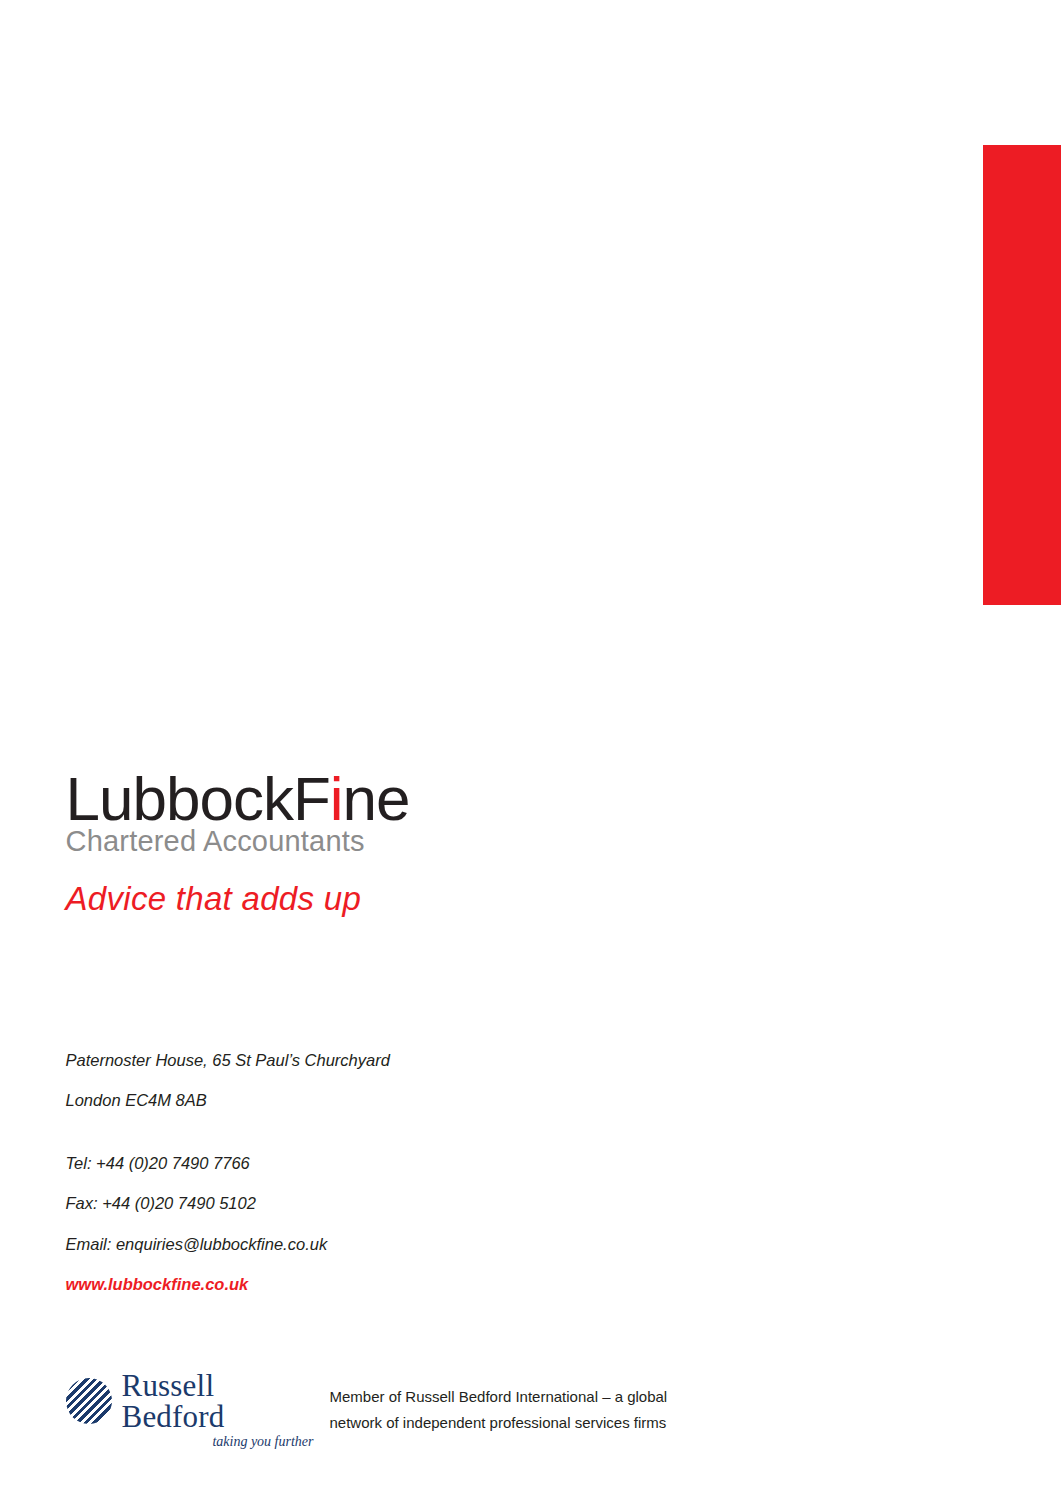LubbockFine
Chartered Accountants
Advice that adds up
Paternoster House, 65 St Paul’s Churchyard
London EC4M 8AB
Tel: +44 (0)20 7490 7766
Fax: +44 (0)20 7490 5102
Email: enquiries@lubbockfine.co.uk
www.lubbockfine.co.uk
Russell Bedford
taking you further
Member of Russell Bedford International – a global
network of independent professional services firms